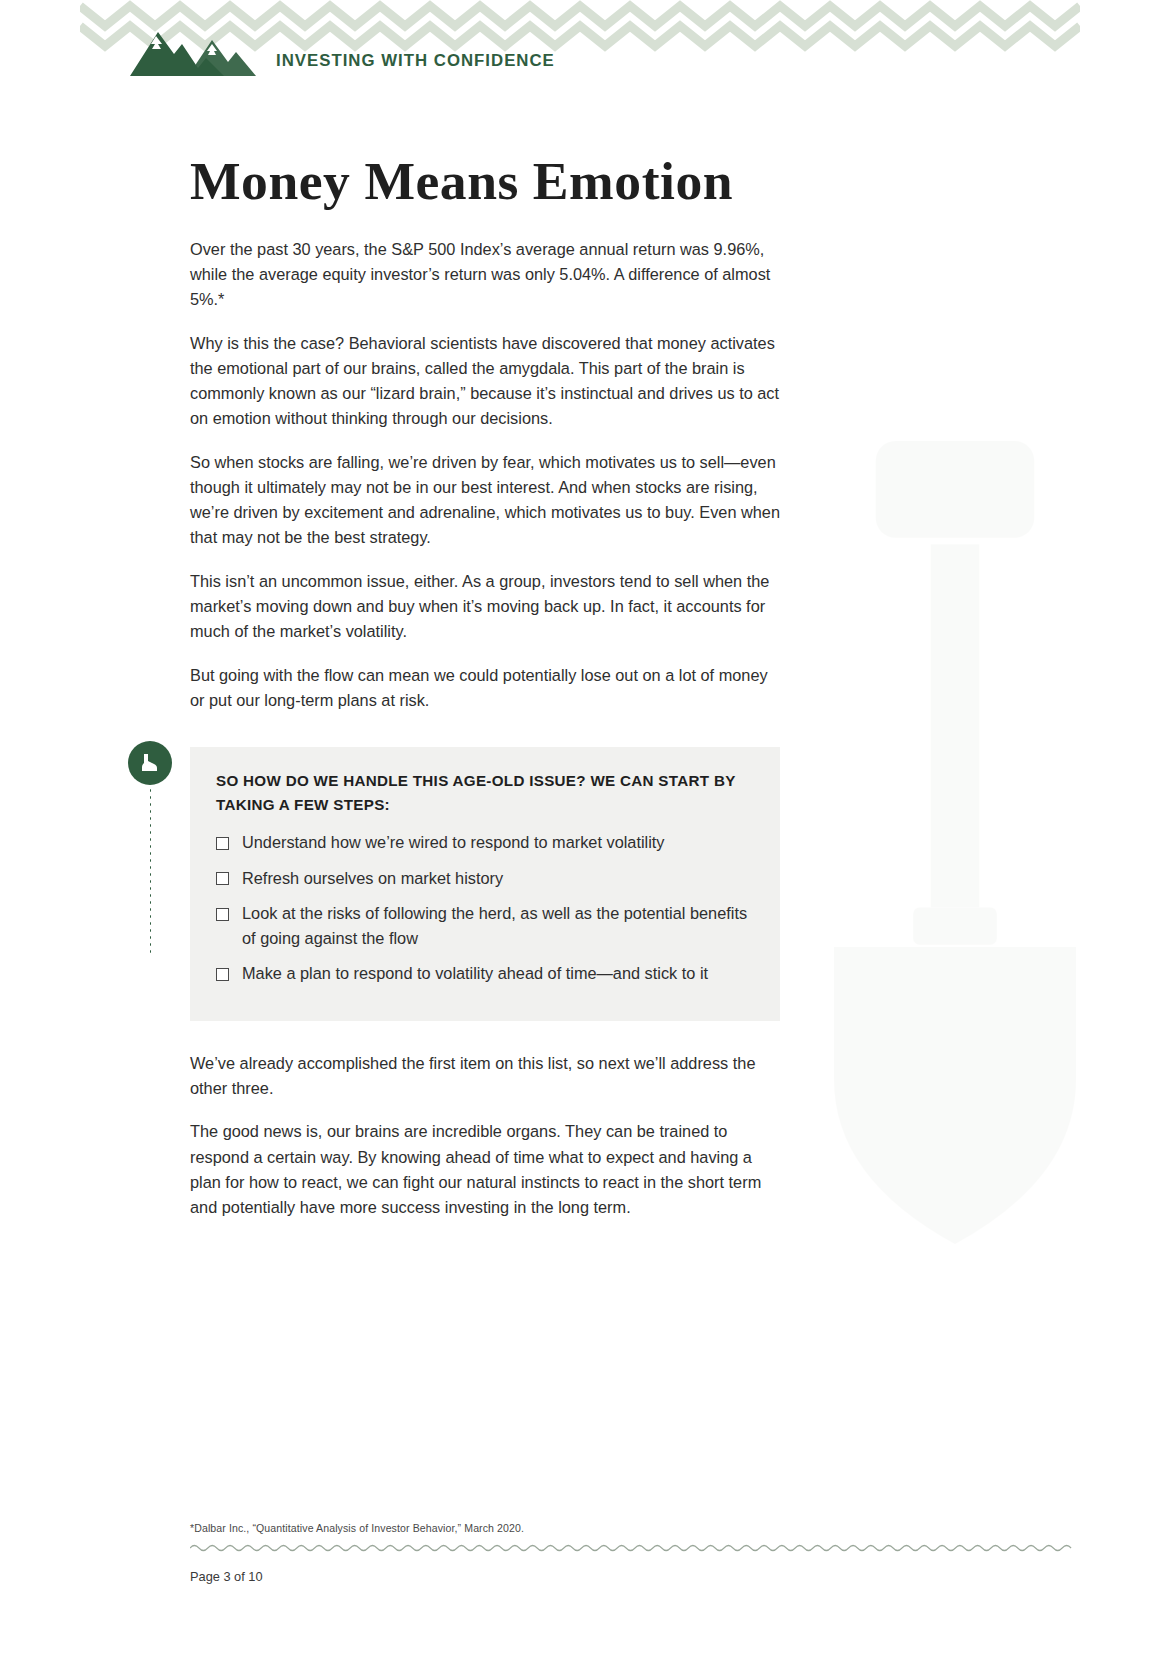Investing with Confidence
Money Means Emotion
Over the past 30 years, the S&P 500 Index’s average annual return was 9.96%, while the average equity investor’s return was only 5.04%. A difference of almost 5%.*
Why is this the case? Behavioral scientists have discovered that money activates the emotional part of our brains, called the amygdala. This part of the brain is commonly known as our “lizard brain,” because it’s instinctual and drives us to act on emotion without thinking through our decisions.
So when stocks are falling, we’re driven by fear, which motivates us to sell—even though it ultimately may not be in our best interest. And when stocks are rising, we’re driven by excitement and adrenaline, which motivates us to buy. Even when that may not be the best strategy.
This isn’t an uncommon issue, either. As a group, investors tend to sell when the market’s moving down and buy when it’s moving back up. In fact, it accounts for much of the market’s volatility.
But going with the flow can mean we could potentially lose out on a lot of money or put our long-term plans at risk.
So how do we handle this age-old issue? We can start by taking a few steps:
Understand how we’re wired to respond to market volatility
Refresh ourselves on market history
Look at the risks of following the herd, as well as the potential benefits of going against the flow
Make a plan to respond to volatility ahead of time—and stick to it
We’ve already accomplished the first item on this list, so next we’ll address the other three.
The good news is, our brains are incredible organs. They can be trained to respond a certain way. By knowing ahead of time what to expect and having a plan for how to react, we can fight our natural instincts to react in the short term and potentially have more success investing in the long term.
*Dalbar Inc., “Quantitative Analysis of Investor Behavior,” March 2020.
Page 3 of 10